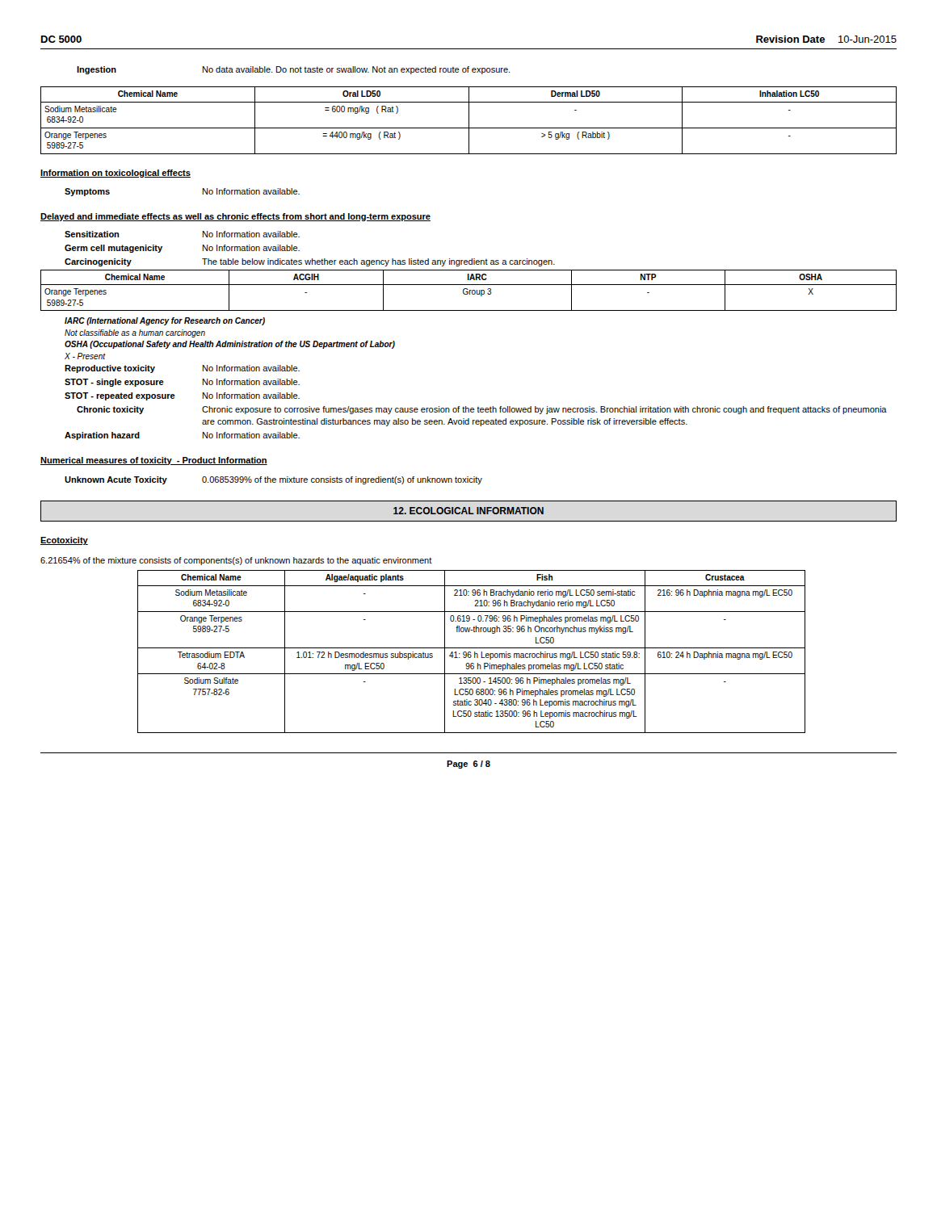DC 5000
Revision Date 10-Jun-2015
Ingestion
No data available. Do not taste or swallow. Not an expected route of exposure.
| Chemical Name | Oral LD50 | Dermal LD50 | Inhalation LC50 |
| --- | --- | --- | --- |
| Sodium Metasilicate 6834-92-0 | = 600 mg/kg ( Rat ) | - | - |
| Orange Terpenes 5989-27-5 | = 4400 mg/kg ( Rat ) | > 5 g/kg ( Rabbit ) | - |
Information on toxicological effects
Symptoms
No Information available.
Delayed and immediate effects as well as chronic effects from short and long-term exposure
Sensitization
No Information available.
Germ cell mutagenicity
No Information available.
Carcinogenicity
The table below indicates whether each agency has listed any ingredient as a carcinogen.
| Chemical Name | ACGIH | IARC | NTP | OSHA |
| --- | --- | --- | --- | --- |
| Orange Terpenes 5989-27-5 | - | Group 3 | - | X |
IARC (International Agency for Research on Cancer)
Not classifiable as a human carcinogen
OSHA (Occupational Safety and Health Administration of the US Department of Labor)
X - Present
Reproductive toxicity
No Information available.
STOT - single exposure
No Information available.
STOT - repeated exposure
No Information available.
Chronic toxicity
Chronic exposure to corrosive fumes/gases may cause erosion of the teeth followed by jaw necrosis. Bronchial irritation with chronic cough and frequent attacks of pneumonia are common. Gastrointestinal disturbances may also be seen. Avoid repeated exposure. Possible risk of irreversible effects.
Aspiration hazard
No Information available.
Numerical measures of toxicity - Product Information
Unknown Acute Toxicity
0.0685399% of the mixture consists of ingredient(s) of unknown toxicity
12. ECOLOGICAL INFORMATION
Ecotoxicity
6.21654% of the mixture consists of components(s) of unknown hazards to the aquatic environment
| Chemical Name | Algae/aquatic plants | Fish | Crustacea |
| --- | --- | --- | --- |
| Sodium Metasilicate 6834-92-0 | - | 210: 96 h Brachydanio rerio mg/L LC50 semi-static 210: 96 h Brachydanio rerio mg/L LC50 | 216: 96 h Daphnia magna mg/L EC50 |
| Orange Terpenes 5989-27-5 | - | 0.619 - 0.796: 96 h Pimephales promelas mg/L LC50 flow-through 35: 96 h Oncorhynchus mykiss mg/L LC50 | - |
| Tetrasodium EDTA 64-02-8 | 1.01: 72 h Desmodesmus subspicatus mg/L EC50 | 41: 96 h Lepomis macrochirus mg/L LC50 static 59.8: 96 h Pimephales promelas mg/L LC50 static | 610: 24 h Daphnia magna mg/L EC50 |
| Sodium Sulfate 7757-82-6 | - | 13500 - 14500: 96 h Pimephales promelas mg/L LC50 6800: 96 h Pimephales promelas mg/L LC50 static 3040 - 4380: 96 h Lepomis macrochirus mg/L LC50 static 13500: 96 h Lepomis macrochirus mg/L LC50 | - |
Page 6 / 8